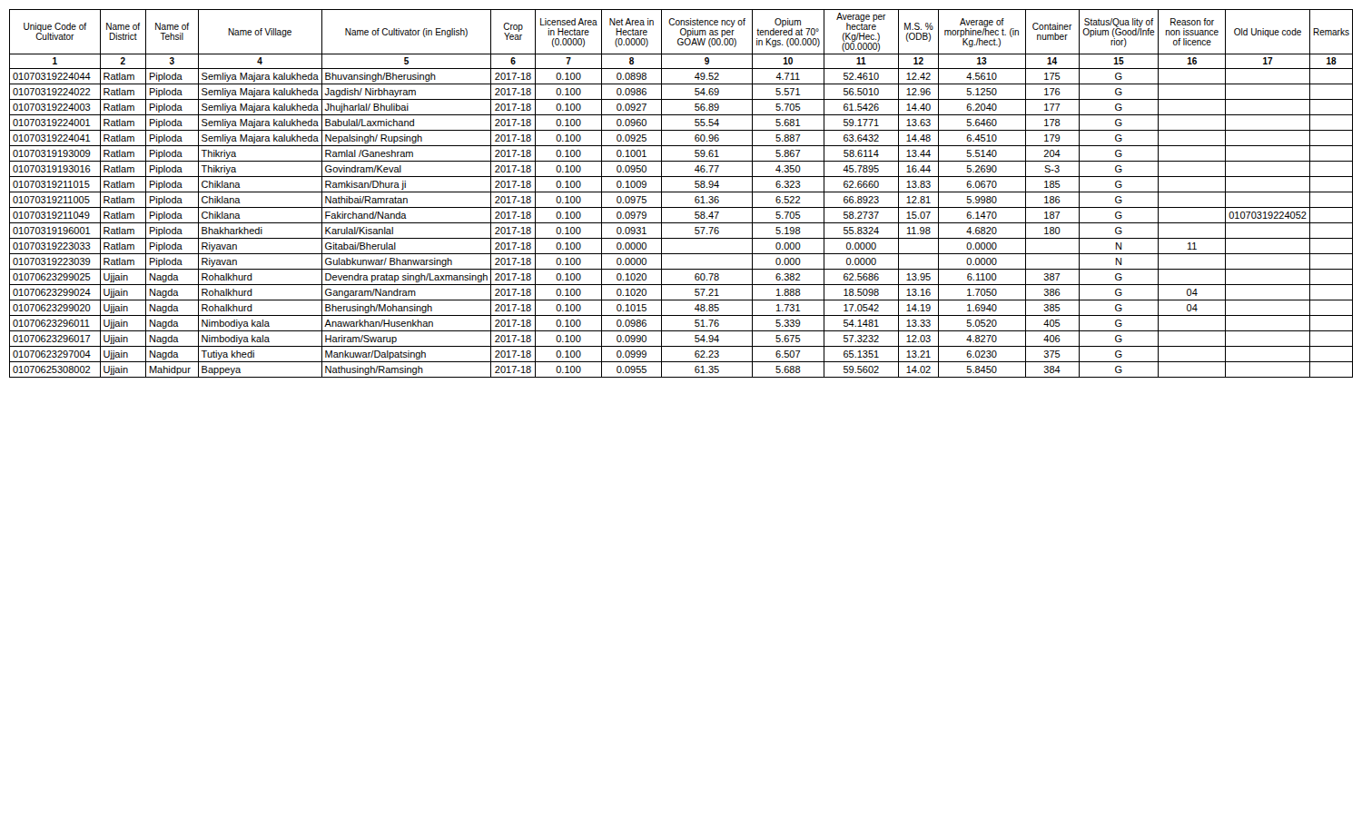| Unique Code of Cultivator | Name of District | Name of Tehsil | Name of Village | Name of Cultivator (in English) | Crop Year | Licensed Area in Hectare (0.0000) | Net Area in Hectare (0.0000) | Consistence ncy of Opium as per GOAW (00.00) | Opium tendered at 70° in Kgs. (00.000) | Average per hectare (Kg/Hec.) (00.0000) | M.S. % (ODB) | Average of morphine/hec t. (in Kg./hect.) | Container number | Status/Qua lity of Opium (Good/Infe rior) | Reason for non issuance of licence | Old Unique code | Remarks |
| --- | --- | --- | --- | --- | --- | --- | --- | --- | --- | --- | --- | --- | --- | --- | --- | --- | --- |
| 1 | 2 | 3 | 4 | 5 | 6 | 7 | 8 | 9 | 10 | 11 | 12 | 13 | 14 | 15 | 16 | 17 | 18 |
| 01070319224044 | Ratlam | Piploda | Semliya Majara kalukheda | Bhuvansingh/Bherusingh | 2017-18 | 0.100 | 0.0898 | 49.52 | 4.711 | 52.4610 | 12.42 | 4.5610 | 175 | G | | | |
| 01070319224022 | Ratlam | Piploda | Semliya Majara kalukheda | Jagdish/ Nirbhayram | 2017-18 | 0.100 | 0.0986 | 54.69 | 5.571 | 56.5010 | 12.96 | 5.1250 | 176 | G | | | |
| 01070319224003 | Ratlam | Piploda | Semliya Majara kalukheda | Jhujharlal/ Bhulibai | 2017-18 | 0.100 | 0.0927 | 56.89 | 5.705 | 61.5426 | 14.40 | 6.2040 | 177 | G | | | |
| 01070319224001 | Ratlam | Piploda | Semliya Majara kalukheda | Babulal/Laxmichand | 2017-18 | 0.100 | 0.0960 | 55.54 | 5.681 | 59.1771 | 13.63 | 5.6460 | 178 | G | | | |
| 01070319224041 | Ratlam | Piploda | Semliya Majara kalukheda | Nepalsingh/ Rupsingh | 2017-18 | 0.100 | 0.0925 | 60.96 | 5.887 | 63.6432 | 14.48 | 6.4510 | 179 | G | | | |
| 01070319193009 | Ratlam | Piploda | Thikriya | Ramlal /Ganeshram | 2017-18 | 0.100 | 0.1001 | 59.61 | 5.867 | 58.6114 | 13.44 | 5.5140 | 204 | G | | | |
| 01070319193016 | Ratlam | Piploda | Thikriya | Govindram/Keval | 2017-18 | 0.100 | 0.0950 | 46.77 | 4.350 | 45.7895 | 16.44 | 5.2690 | S-3 | G | | | |
| 01070319211015 | Ratlam | Piploda | Chiklana | Ramkisan/Dhura ji | 2017-18 | 0.100 | 0.1009 | 58.94 | 6.323 | 62.6660 | 13.83 | 6.0670 | 185 | G | | | |
| 01070319211005 | Ratlam | Piploda | Chiklana | Nathibai/Ramratan | 2017-18 | 0.100 | 0.0975 | 61.36 | 6.522 | 66.8923 | 12.81 | 5.9980 | 186 | G | | | |
| 01070319211049 | Ratlam | Piploda | Chiklana | Fakirchand/Nanda | 2017-18 | 0.100 | 0.0979 | 58.47 | 5.705 | 58.2737 | 15.07 | 6.1470 | 187 | G | | 01070319224052 | |
| 01070319196001 | Ratlam | Piploda | Bhakharkhedi | Karulal/Kisanlal | 2017-18 | 0.100 | 0.0931 | 57.76 | 5.198 | 55.8324 | 11.98 | 4.6820 | 180 | G | | | |
| 01070319223033 | Ratlam | Piploda | Riyavan | Gitabai/Bherulal | 2017-18 | 0.100 | 0.0000 | | 0.000 | 0.0000 | | 0.0000 | | N | 11 | | |
| 01070319223039 | Ratlam | Piploda | Riyavan | Gulabkunwar/ Bhanwarsingh | 2017-18 | 0.100 | 0.0000 | | 0.000 | 0.0000 | | 0.0000 | | N | | | |
| 01070623299025 | Ujjain | Nagda | Rohalkhurd | Devendra pratap singh/Laxmansingh | 2017-18 | 0.100 | 0.1020 | 60.78 | 6.382 | 62.5686 | 13.95 | 6.1100 | 387 | G | | | |
| 01070623299024 | Ujjain | Nagda | Rohalkhurd | Gangaram/Nandram | 2017-18 | 0.100 | 0.1020 | 57.21 | 1.888 | 18.5098 | 13.16 | 1.7050 | 386 | G | 04 | | |
| 01070623299020 | Ujjain | Nagda | Rohalkhurd | Bherusingh/Mohansingh | 2017-18 | 0.100 | 0.1015 | 48.85 | 1.731 | 17.0542 | 14.19 | 1.6940 | 385 | G | 04 | | |
| 01070623296011 | Ujjain | Nagda | Nimbodiya kala | Anawarkhan/Husenkhan | 2017-18 | 0.100 | 0.0986 | 51.76 | 5.339 | 54.1481 | 13.33 | 5.0520 | 405 | G | | | |
| 01070623296017 | Ujjain | Nagda | Nimbodiya kala | Hariram/Swarup | 2017-18 | 0.100 | 0.0990 | 54.94 | 5.675 | 57.3232 | 12.03 | 4.8270 | 406 | G | | | |
| 01070623297004 | Ujjain | Nagda | Tutiya khedi | Mankuwar/Dalpatsingh | 2017-18 | 0.100 | 0.0999 | 62.23 | 6.507 | 65.1351 | 13.21 | 6.0230 | 375 | G | | | |
| 01070625308002 | Ujjain | Mahidpur | Bappeya | Nathusingh/Ramsingh | 2017-18 | 0.100 | 0.0955 | 61.35 | 5.688 | 59.5602 | 14.02 | 5.8450 | 384 | G | | | |